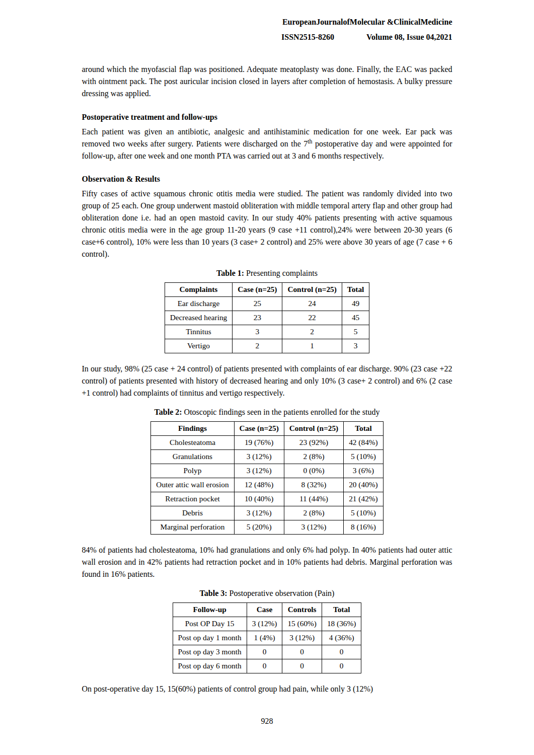EuropeanJournalofMolecular &ClinicalMedicine
ISSN2515-8260 Volume 08, Issue 04,2021
around which the myofascial flap was positioned. Adequate meatoplasty was done. Finally, the EAC was packed with ointment pack. The post auricular incision closed in layers after completion of hemostasis. A bulky pressure dressing was applied.
Postoperative treatment and follow-ups
Each patient was given an antibiotic, analgesic and antihistaminic medication for one week. Ear pack was removed two weeks after surgery. Patients were discharged on the 7th postoperative day and were appointed for follow-up, after one week and one month PTA was carried out at 3 and 6 months respectively.
Observation & Results
Fifty cases of active squamous chronic otitis media were studied. The patient was randomly divided into two group of 25 each. One group underwent mastoid obliteration with middle temporal artery flap and other group had obliteration done i.e. had an open mastoid cavity. In our study 40% patients presenting with active squamous chronic otitis media were in the age group 11-20 years (9 case +11 control),24% were between 20-30 years (6 case+6 control), 10% were less than 10 years (3 case+ 2 control) and 25% were above 30 years of age (7 case + 6 control).
Table 1: Presenting complaints
| Complaints | Case (n=25) | Control (n=25) | Total |
| --- | --- | --- | --- |
| Ear discharge | 25 | 24 | 49 |
| Decreased hearing | 23 | 22 | 45 |
| Tinnitus | 3 | 2 | 5 |
| Vertigo | 2 | 1 | 3 |
In our study, 98% (25 case + 24 control) of patients presented with complaints of ear discharge. 90% (23 case +22 control) of patients presented with history of decreased hearing and only 10% (3 case+ 2 control) and 6% (2 case +1 control) had complaints of tinnitus and vertigo respectively.
Table 2: Otoscopic findings seen in the patients enrolled for the study
| Findings | Case (n=25) | Control (n=25) | Total |
| --- | --- | --- | --- |
| Cholesteatoma | 19 (76%) | 23 (92%) | 42 (84%) |
| Granulations | 3 (12%) | 2 (8%) | 5 (10%) |
| Polyp | 3 (12%) | 0 (0%) | 3 (6%) |
| Outer attic wall erosion | 12 (48%) | 8 (32%) | 20 (40%) |
| Retraction pocket | 10 (40%) | 11 (44%) | 21 (42%) |
| Debris | 3 (12%) | 2 (8%) | 5 (10%) |
| Marginal perforation | 5 (20%) | 3 (12%) | 8 (16%) |
84% of patients had cholesteatoma, 10% had granulations and only 6% had polyp. In 40% patients had outer attic wall erosion and in 42% patients had retraction pocket and in 10% patients had debris. Marginal perforation was found in 16% patients.
Table 3: Postoperative observation (Pain)
| Follow-up | Case | Controls | Total |
| --- | --- | --- | --- |
| Post OP Day 15 | 3 (12%) | 15 (60%) | 18 (36%) |
| Post op day 1 month | 1 (4%) | 3 (12%) | 4 (36%) |
| Post op day 3 month | 0 | 0 | 0 |
| Post op day 6 month | 0 | 0 | 0 |
On post-operative day 15, 15(60%) patients of control group had pain, while only 3 (12%)
928